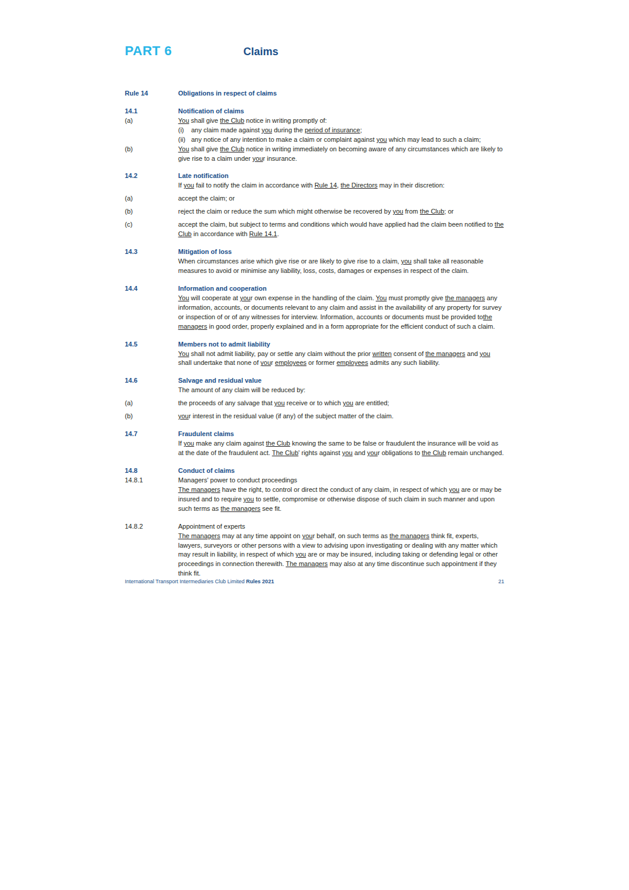PART 6
Claims
| Rule 14 | Obligations in respect of claims |
| 14.1 | Notification of claims |
| (a) | You shall give the Club notice in writing promptly of: (i) any claim made against you during the period of insurance ; (ii) any notice of any intention to make a claim or complaint against you which may lead to such a claim; |
| (b) | You shall give the Club notice in writing immediately on becoming aware of any circumstances which are likely to give rise to a claim under you r insurance. |
| 14.2 | Late notification If you fail to notify the claim in accordance with Rule 14 , the Directors may in their discretion: |
| (a) | accept the claim; or |
| (b) | reject the claim or reduce the sum which might otherwise be recovered by you from the Club ; or |
| (c) | accept the claim, but subject to terms and conditions which would have applied had the claim been notified to the Club in accordance with Rule 14.1 . |
| 14.3 | Mitigation of loss When circumstances arise which give rise or are likely to give rise to a claim, you shall take all reasonable measures to avoid or minimise any liability, loss, costs, damages or expenses in respect of the claim. |
| 14.4 | Information and cooperation You will cooperate at you r own expense in the handling of the claim. You must promptly give the managers any information, accounts, or documents relevant to any claim and assist in the availability of any property for survey or inspection of or of any witnesses for interview. Information, accounts or documents must be provided to the managers in good order, properly explained and in a form appropriate for the efficient conduct of such a claim. |
| 14.5 | Members not to admit liability You shall not admit liability, pay or settle any claim without the prior written consent of the managers and you shall undertake that none of you r employees or former employees admits any such liability. |
| 14.6 | Salvage and residual value The amount of any claim will be reduced by: |
| (a) | the proceeds of any salvage that you receive or to which you are entitled; |
| (b) | you r interest in the residual value (if any) of the subject matter of the claim. |
| 14.7 | Fraudulent claims If you make any claim against the Club knowing the same to be false or fraudulent the insurance will be void as at the date of the fraudulent act. The Club ' rights against you and you r obligations to the Club remain unchanged. |
| 14.8 | Conduct of claims |
| 14.8.1 | Managers' power to conduct proceedings The managers have the right, to control or direct the conduct of any claim, in respect of which you are or may be insured and to require you to settle, compromise or otherwise dispose of such claim in such manner and upon such terms as the managers see fit. |
| 14.8.2 | Appointment of experts The managers may at any time appoint on you r behalf, on such terms as the managers think fit, experts, lawyers, surveyors or other persons with a view to advising upon investigating or dealing with any matter which may result in liability, in respect of which you are or may be insured, including taking or defending legal or other proceedings in connection therewith. The managers may also at any time discontinue such appointment if they think fit. |
International Transport Intermediaries Club Limited Rules 2021
21